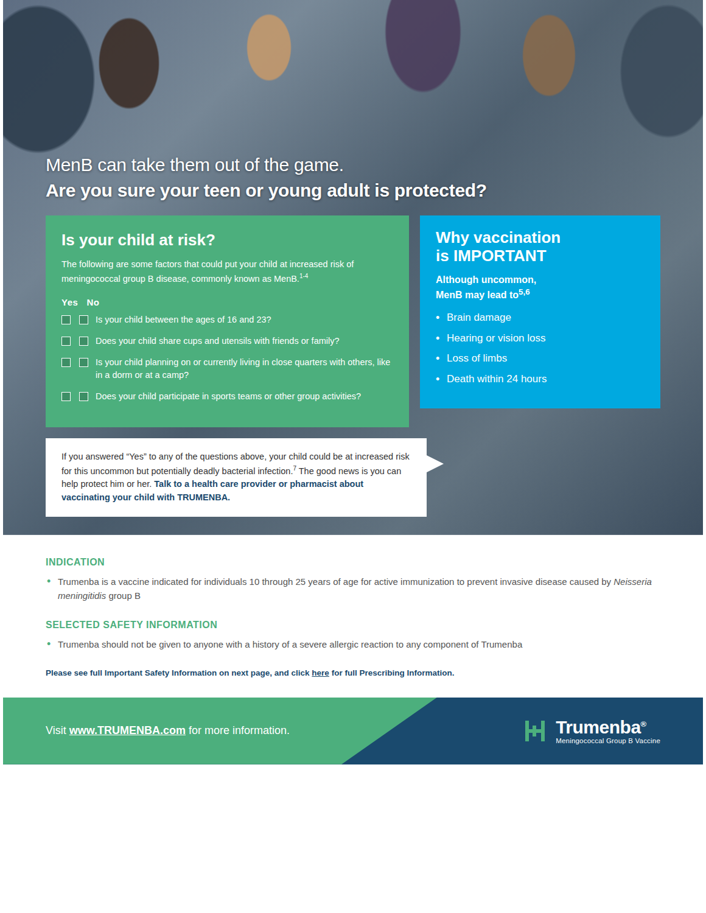MenB can take them out of the game.
Are you sure your teen or young adult is protected?
Is your child at risk?
The following are some factors that could put your child at increased risk of meningococcal group B disease, commonly known as MenB.1-4
Yes No
Is your child between the ages of 16 and 23?
Does your child share cups and utensils with friends or family?
Is your child planning on or currently living in close quarters with others, like in a dorm or at a camp?
Does your child participate in sports teams or other group activities?
Why vaccination
is IMPORTANT
Although uncommon,
MenB may lead to5,6
Brain damage
Hearing or vision loss
Loss of limbs
Death within 24 hours
If you answered “Yes” to any of the questions above, your child could be at increased risk for this uncommon but potentially deadly bacterial infection.7 The good news is you can help protect him or her. Talk to a health care provider or pharmacist about vaccinating your child with TRUMENBA.
INDICATION
Trumenba is a vaccine indicated for individuals 10 through 25 years of age for active immunization to prevent invasive disease caused by Neisseria meningitidis group B
SELECTED SAFETY INFORMATION
Trumenba should not be given to anyone with a history of a severe allergic reaction to any component of Trumenba
Please see full Important Safety Information on next page, and click here for full Prescribing Information.
Visit www.TRUMENBA.com for more information.
Trumenba®
Meningococcal Group B Vaccine